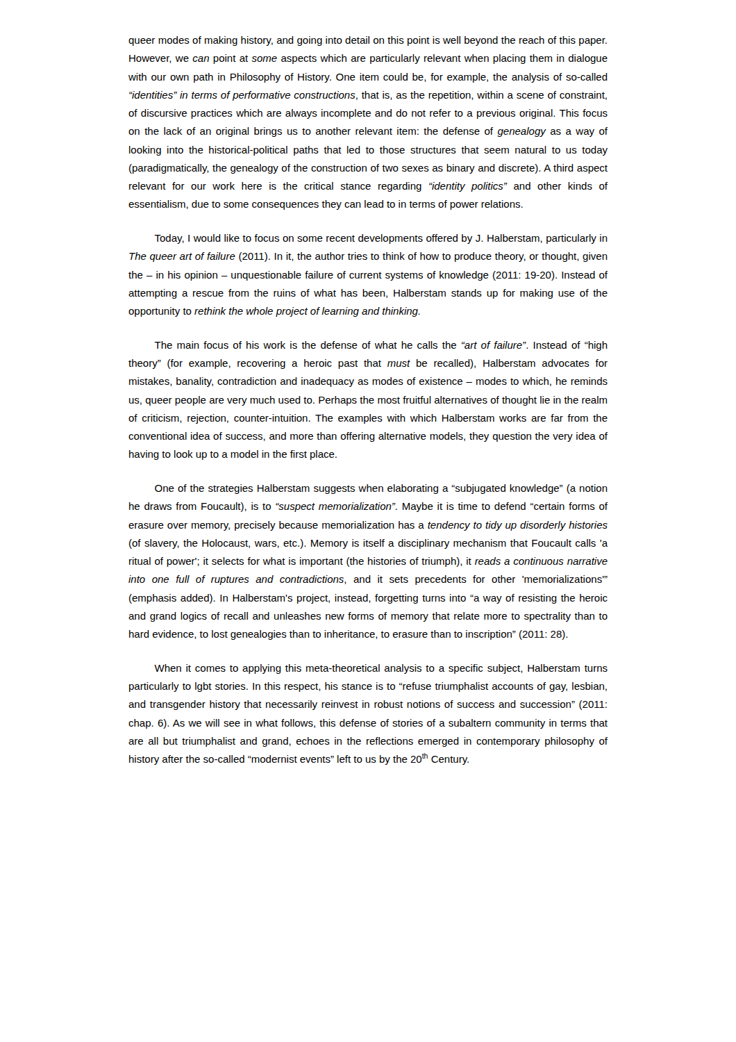queer modes of making history, and going into detail on this point is well beyond the reach of this paper. However, we can point at some aspects which are particularly relevant when placing them in dialogue with our own path in Philosophy of History. One item could be, for example, the analysis of so-called “identities” in terms of performative constructions, that is, as the repetition, within a scene of constraint, of discursive practices which are always incomplete and do not refer to a previous original. This focus on the lack of an original brings us to another relevant item: the defense of genealogy as a way of looking into the historical-political paths that led to those structures that seem natural to us today (paradigmatically, the genealogy of the construction of two sexes as binary and discrete). A third aspect relevant for our work here is the critical stance regarding “identity politics” and other kinds of essentialism, due to some consequences they can lead to in terms of power relations.
Today, I would like to focus on some recent developments offered by J. Halberstam, particularly in The queer art of failure (2011). In it, the author tries to think of how to produce theory, or thought, given the – in his opinion – unquestionable failure of current systems of knowledge (2011: 19-20). Instead of attempting a rescue from the ruins of what has been, Halberstam stands up for making use of the opportunity to rethink the whole project of learning and thinking.
The main focus of his work is the defense of what he calls the “art of failure”. Instead of “high theory” (for example, recovering a heroic past that must be recalled), Halberstam advocates for mistakes, banality, contradiction and inadequacy as modes of existence – modes to which, he reminds us, queer people are very much used to. Perhaps the most fruitful alternatives of thought lie in the realm of criticism, rejection, counter-intuition. The examples with which Halberstam works are far from the conventional idea of success, and more than offering alternative models, they question the very idea of having to look up to a model in the first place.
One of the strategies Halberstam suggests when elaborating a “subjugated knowledge” (a notion he draws from Foucault), is to “suspect memorialization”. Maybe it is time to defend “certain forms of erasure over memory, precisely because memorialization has a tendency to tidy up disorderly histories (of slavery, the Holocaust, wars, etc.). Memory is itself a disciplinary mechanism that Foucault calls 'a ritual of power'; it selects for what is important (the histories of triumph), it reads a continuous narrative into one full of ruptures and contradictions, and it sets precedents for other 'memorializations'” (emphasis added). In Halberstam's project, instead, forgetting turns into “a way of resisting the heroic and grand logics of recall and unleashes new forms of memory that relate more to spectrality than to hard evidence, to lost genealogies than to inheritance, to erasure than to inscription” (2011: 28).
When it comes to applying this meta-theoretical analysis to a specific subject, Halberstam turns particularly to lgbt stories. In this respect, his stance is to “refuse triumphalist accounts of gay, lesbian, and transgender history that necessarily reinvest in robust notions of success and succession” (2011: chap. 6). As we will see in what follows, this defense of stories of a subaltern community in terms that are all but triumphalist and grand, echoes in the reflections emerged in contemporary philosophy of history after the so-called “modernist events” left to us by the 20th Century.